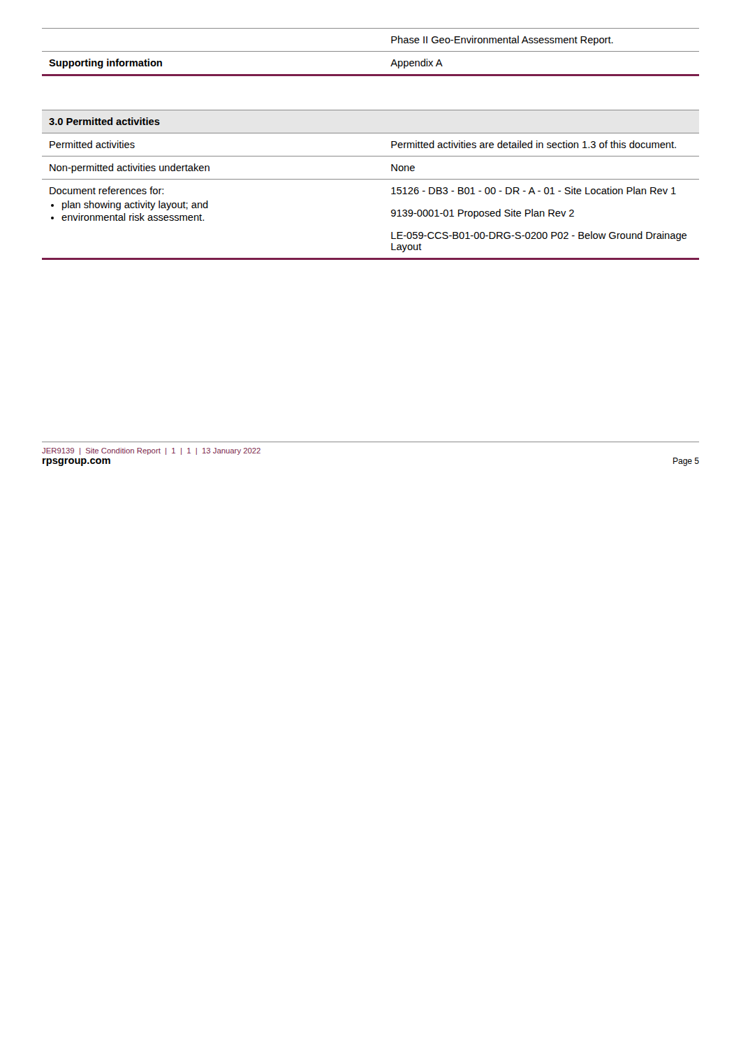| | Phase II Geo-Environmental Assessment Report. |
| Supporting information | Appendix A |
| 3.0 Permitted activities |
| Permitted activities | Permitted activities are detailed in section 1.3 of this document. |
| Non-permitted activities undertaken | None |
| Document references for: plan showing activity layout; and environmental risk assessment. | 15126 - DB3 - B01 - 00 - DR - A - 01 - Site Location Plan Rev 1 9139-0001-01 Proposed Site Plan Rev 2 LE-059-CCS-B01-00-DRG-S-0200 P02 - Below Ground Drainage Layout |
JER9139 | Site Condition Report | 1 | 1 | 13 January 2022
rpsgroup.com
Page 5